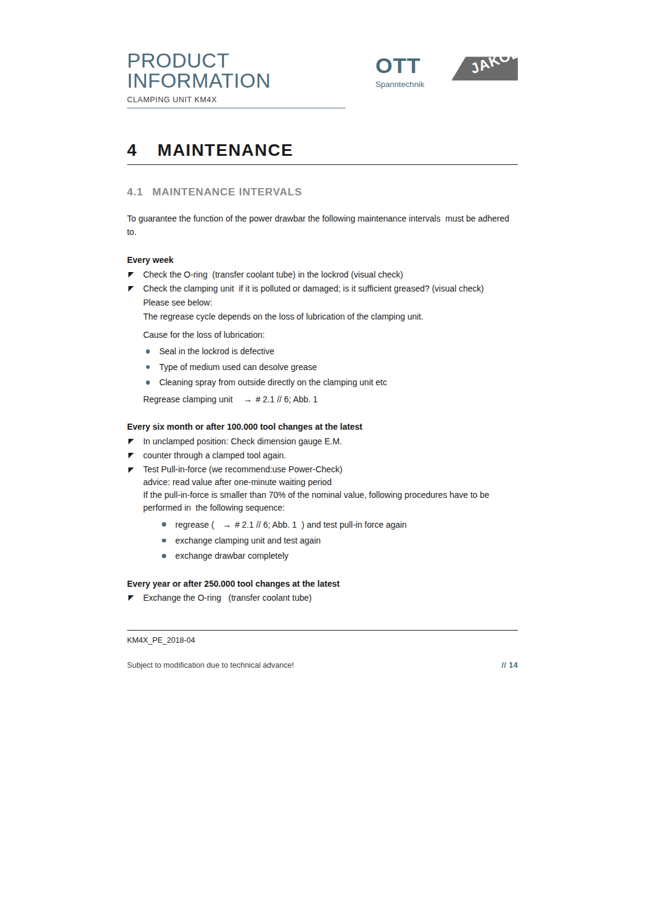PRODUCT INFORMATION
CLAMPING UNIT KM4X
OTT Spanntechnik JAKOB
4 MAINTENANCE
4.1 MAINTENANCE INTERVALS
To guarantee the function of the power drawbar the following maintenance intervals must be adhered to.
Every week
Check the O-ring (transfer coolant tube) in the lockrod (visual check)
Check the clamping unit if it is polluted or damaged; is it sufficient greased? (visual check)
Please see below:
The regrease cycle depends on the loss of lubrication of the clamping unit.
Cause for the loss of lubrication:
Seal in the lockrod is defective
Type of medium used can desolve grease
Cleaning spray from outside directly on the clamping unit etc
Regrease clamping unit → # 2.1 // 6; Abb. 1
Every six month or after 100.000 tool changes at the latest
In unclamped position: Check dimension gauge E.M.
counter through a clamped tool again.
Test Pull-in-force (we recommend:use Power-Check)
advice: read value after one-minute waiting period
If the pull-in-force is smaller than 70% of the nominal value, following procedures have to be performed in the following sequence:
regrease ( → # 2.1 // 6; Abb. 1 ) and test pull-in force again
exchange clamping unit and test again
exchange drawbar completely
Every year or after 250.000 tool changes at the latest
Exchange the O-ring (transfer coolant tube)
KM4X_PE_2018-04
Subject to modification due to technical advance! // 14